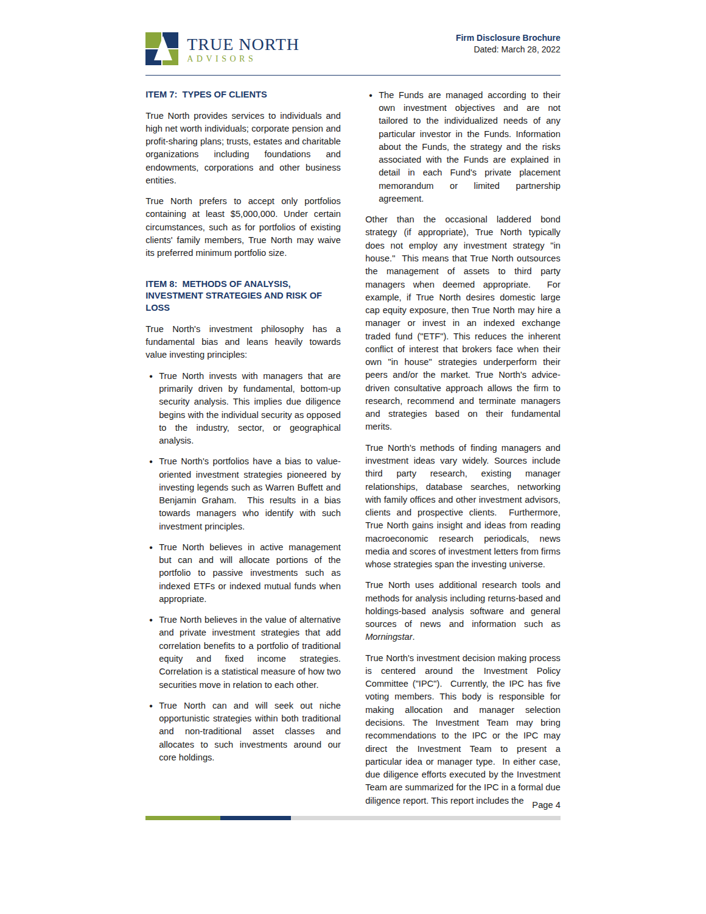TRUE NORTH
ADVISORS
Firm Disclosure Brochure
Dated: March 28, 2022
ITEM 7: TYPES OF CLIENTS
True North provides services to individuals and high net worth individuals; corporate pension and profit-sharing plans; trusts, estates and charitable organizations including foundations and endowments, corporations and other business entities.
True North prefers to accept only portfolios containing at least $5,000,000. Under certain circumstances, such as for portfolios of existing clients' family members, True North may waive its preferred minimum portfolio size.
ITEM 8: METHODS OF ANALYSIS, INVESTMENT STRATEGIES AND RISK OF LOSS
True North's investment philosophy has a fundamental bias and leans heavily towards value investing principles:
True North invests with managers that are primarily driven by fundamental, bottom-up security analysis. This implies due diligence begins with the individual security as opposed to the industry, sector, or geographical analysis.
True North's portfolios have a bias to value-oriented investment strategies pioneered by investing legends such as Warren Buffett and Benjamin Graham. This results in a bias towards managers who identify with such investment principles.
True North believes in active management but can and will allocate portions of the portfolio to passive investments such as indexed ETFs or indexed mutual funds when appropriate.
True North believes in the value of alternative and private investment strategies that add correlation benefits to a portfolio of traditional equity and fixed income strategies. Correlation is a statistical measure of how two securities move in relation to each other.
True North can and will seek out niche opportunistic strategies within both traditional and non-traditional asset classes and allocates to such investments around our core holdings.
The Funds are managed according to their own investment objectives and are not tailored to the individualized needs of any particular investor in the Funds. Information about the Funds, the strategy and the risks associated with the Funds are explained in detail in each Fund's private placement memorandum or limited partnership agreement.
Other than the occasional laddered bond strategy (if appropriate), True North typically does not employ any investment strategy "in house." This means that True North outsources the management of assets to third party managers when deemed appropriate. For example, if True North desires domestic large cap equity exposure, then True North may hire a manager or invest in an indexed exchange traded fund ("ETF"). This reduces the inherent conflict of interest that brokers face when their own "in house" strategies underperform their peers and/or the market. True North's advice-driven consultative approach allows the firm to research, recommend and terminate managers and strategies based on their fundamental merits.
True North's methods of finding managers and investment ideas vary widely. Sources include third party research, existing manager relationships, database searches, networking with family offices and other investment advisors, clients and prospective clients. Furthermore, True North gains insight and ideas from reading macroeconomic research periodicals, news media and scores of investment letters from firms whose strategies span the investing universe.
True North uses additional research tools and methods for analysis including returns-based and holdings-based analysis software and general sources of news and information such as Morningstar.
True North's investment decision making process is centered around the Investment Policy Committee ("IPC"). Currently, the IPC has five voting members. This body is responsible for making allocation and manager selection decisions. The Investment Team may bring recommendations to the IPC or the IPC may direct the Investment Team to present a particular idea or manager type. In either case, due diligence efforts executed by the Investment Team are summarized for the IPC in a formal due diligence report. This report includes the
Page 4